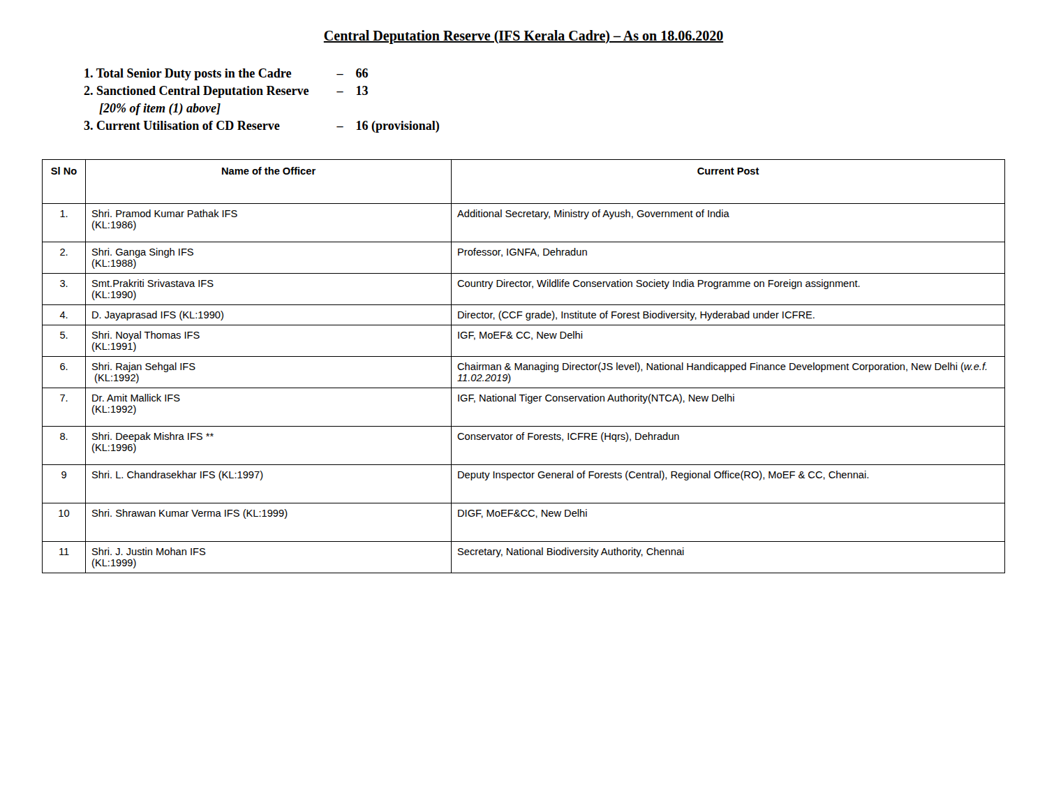Central Deputation Reserve (IFS Kerala Cadre) – As on 18.06.2020
| 1. Total Senior Duty posts in the Cadre | – | 66 |
| 2. Sanctioned Central Deputation Reserve | – | 13 |
| [ 20% of item (1) above ] | | |
| 3. Current Utilisation of CD Reserve | – | 16 (provisional) |
| Sl No | Name of the Officer | Current Post |
| --- | --- | --- |
| 1. | Shri. Pramod Kumar Pathak IFS (KL:1986) | Additional Secretary, Ministry of Ayush, Government of India |
| 2. | Shri. Ganga Singh IFS (KL:1988) | Professor, IGNFA, Dehradun |
| 3. | Smt.Prakriti Srivastava IFS (KL:1990) | Country Director, Wildlife Conservation Society India Programme on Foreign assignment. |
| 4. | D. Jayaprasad IFS (KL:1990) | Director, (CCF grade), Institute of Forest Biodiversity, Hyderabad under ICFRE. |
| 5. | Shri. Noyal Thomas IFS (KL:1991) | IGF, MoEF& CC, New Delhi |
| 6. | Shri. Rajan Sehgal IFS (KL:1992) | Chairman & Managing Director(JS level), National Handicapped Finance Development Corporation, New Delhi ( w.e.f. 11.02.2019 ) |
| 7. | Dr. Amit Mallick IFS (KL:1992) | IGF, National Tiger Conservation Authority(NTCA), New Delhi |
| 8. | Shri. Deepak Mishra IFS ** (KL:1996) | Conservator of Forests, ICFRE (Hqrs), Dehradun |
| 9 | Shri. L. Chandrasekhar IFS (KL:1997) | Deputy Inspector General of Forests (Central), Regional Office(RO), MoEF & CC, Chennai. |
| 10 | Shri. Shrawan Kumar Verma IFS (KL:1999) | DIGF, MoEF&CC, New Delhi |
| 11 | Shri. J. Justin Mohan IFS (KL:1999) | Secretary, National Biodiversity Authority, Chennai |